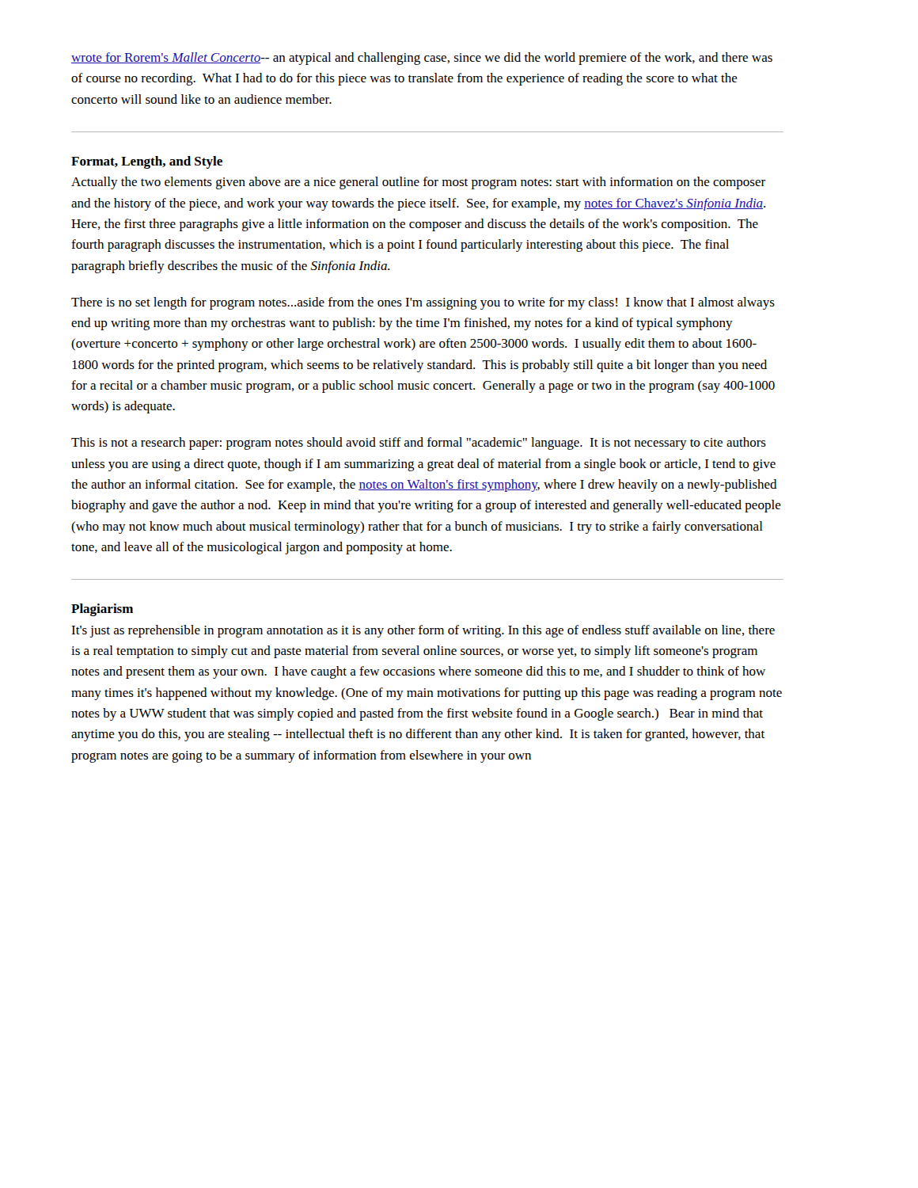wrote for Rorem's Mallet Concerto-- an atypical and challenging case, since we did the world premiere of the work, and there was of course no recording. What I had to do for this piece was to translate from the experience of reading the score to what the concerto will sound like to an audience member.
Format, Length, and Style
Actually the two elements given above are a nice general outline for most program notes: start with information on the composer and the history of the piece, and work your way towards the piece itself. See, for example, my notes for Chavez's Sinfonia India. Here, the first three paragraphs give a little information on the composer and discuss the details of the work's composition. The fourth paragraph discusses the instrumentation, which is a point I found particularly interesting about this piece. The final paragraph briefly describes the music of the Sinfonia India.
There is no set length for program notes...aside from the ones I'm assigning you to write for my class! I know that I almost always end up writing more than my orchestras want to publish: by the time I'm finished, my notes for a kind of typical symphony (overture +concerto + symphony or other large orchestral work) are often 2500-3000 words. I usually edit them to about 1600-1800 words for the printed program, which seems to be relatively standard. This is probably still quite a bit longer than you need for a recital or a chamber music program, or a public school music concert. Generally a page or two in the program (say 400-1000 words) is adequate.
This is not a research paper: program notes should avoid stiff and formal "academic" language. It is not necessary to cite authors unless you are using a direct quote, though if I am summarizing a great deal of material from a single book or article, I tend to give the author an informal citation. See for example, the notes on Walton's first symphony, where I drew heavily on a newly-published biography and gave the author a nod. Keep in mind that you're writing for a group of interested and generally well-educated people (who may not know much about musical terminology) rather that for a bunch of musicians. I try to strike a fairly conversational tone, and leave all of the musicological jargon and pomposity at home.
Plagiarism
It's just as reprehensible in program annotation as it is any other form of writing. In this age of endless stuff available on line, there is a real temptation to simply cut and paste material from several online sources, or worse yet, to simply lift someone's program notes and present them as your own. I have caught a few occasions where someone did this to me, and I shudder to think of how many times it's happened without my knowledge. (One of my main motivations for putting up this page was reading a program note notes by a UWW student that was simply copied and pasted from the first website found in a Google search.) Bear in mind that anytime you do this, you are stealing -- intellectual theft is no different than any other kind. It is taken for granted, however, that program notes are going to be a summary of information from elsewhere in your own